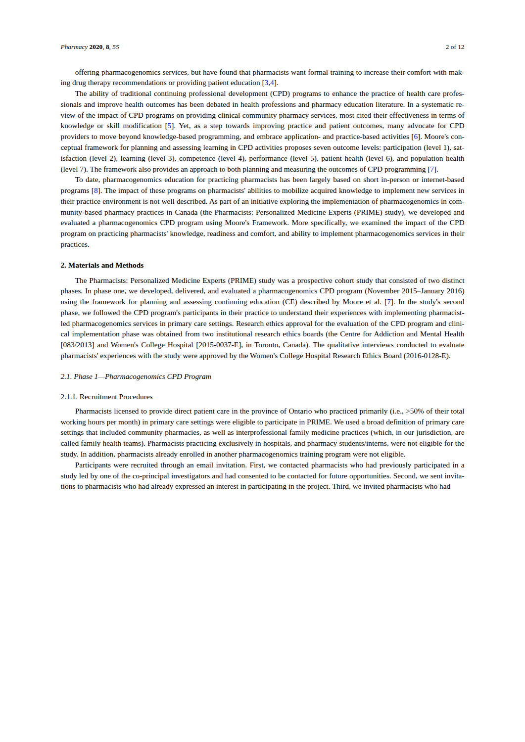Pharmacy 2020, 8, 55 2 of 12
offering pharmacogenomics services, but have found that pharmacists want formal training to increase their comfort with making drug therapy recommendations or providing patient education [3,4].
The ability of traditional continuing professional development (CPD) programs to enhance the practice of health care professionals and improve health outcomes has been debated in health professions and pharmacy education literature. In a systematic review of the impact of CPD programs on providing clinical community pharmacy services, most cited their effectiveness in terms of knowledge or skill modification [5]. Yet, as a step towards improving practice and patient outcomes, many advocate for CPD providers to move beyond knowledge-based programming, and embrace application- and practice-based activities [6]. Moore's conceptual framework for planning and assessing learning in CPD activities proposes seven outcome levels: participation (level 1), satisfaction (level 2), learning (level 3), competence (level 4), performance (level 5), patient health (level 6), and population health (level 7). The framework also provides an approach to both planning and measuring the outcomes of CPD programming [7].
To date, pharmacogenomics education for practicing pharmacists has been largely based on short in-person or internet-based programs [8]. The impact of these programs on pharmacists' abilities to mobilize acquired knowledge to implement new services in their practice environment is not well described. As part of an initiative exploring the implementation of pharmacogenomics in community-based pharmacy practices in Canada (the Pharmacists: Personalized Medicine Experts (PRIME) study), we developed and evaluated a pharmacogenomics CPD program using Moore's Framework. More specifically, we examined the impact of the CPD program on practicing pharmacists' knowledge, readiness and comfort, and ability to implement pharmacogenomics services in their practices.
2. Materials and Methods
The Pharmacists: Personalized Medicine Experts (PRIME) study was a prospective cohort study that consisted of two distinct phases. In phase one, we developed, delivered, and evaluated a pharmacogenomics CPD program (November 2015–January 2016) using the framework for planning and assessing continuing education (CE) described by Moore et al. [7]. In the study's second phase, we followed the CPD program's participants in their practice to understand their experiences with implementing pharmacist-led pharmacogenomics services in primary care settings. Research ethics approval for the evaluation of the CPD program and clinical implementation phase was obtained from two institutional research ethics boards (the Centre for Addiction and Mental Health [083/2013] and Women's College Hospital [2015-0037-E], in Toronto, Canada). The qualitative interviews conducted to evaluate pharmacists' experiences with the study were approved by the Women's College Hospital Research Ethics Board (2016-0128-E).
2.1. Phase 1—Pharmacogenomics CPD Program
2.1.1. Recruitment Procedures
Pharmacists licensed to provide direct patient care in the province of Ontario who practiced primarily (i.e., >50% of their total working hours per month) in primary care settings were eligible to participate in PRIME. We used a broad definition of primary care settings that included community pharmacies, as well as interprofessional family medicine practices (which, in our jurisdiction, are called family health teams). Pharmacists practicing exclusively in hospitals, and pharmacy students/interns, were not eligible for the study. In addition, pharmacists already enrolled in another pharmacogenomics training program were not eligible.
Participants were recruited through an email invitation. First, we contacted pharmacists who had previously participated in a study led by one of the co-principal investigators and had consented to be contacted for future opportunities. Second, we sent invitations to pharmacists who had already expressed an interest in participating in the project. Third, we invited pharmacists who had